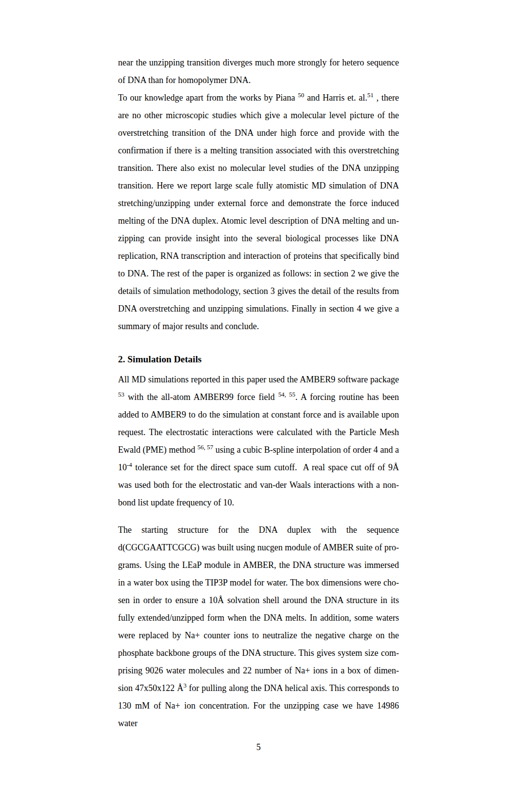near the unzipping transition diverges much more strongly for hetero sequence of DNA than for homopolymer DNA.
To our knowledge apart from the works by Piana 50 and Harris et. al.51 , there are no other microscopic studies which give a molecular level picture of the overstretching transition of the DNA under high force and provide with the confirmation if there is a melting transition associated with this overstretching transition. There also exist no molecular level studies of the DNA unzipping transition. Here we report large scale fully atomistic MD simulation of DNA stretching/unzipping under external force and demonstrate the force induced melting of the DNA duplex. Atomic level description of DNA melting and unzipping can provide insight into the several biological processes like DNA replication, RNA transcription and interaction of proteins that specifically bind to DNA. The rest of the paper is organized as follows: in section 2 we give the details of simulation methodology, section 3 gives the detail of the results from DNA overstretching and unzipping simulations. Finally in section 4 we give a summary of major results and conclude.
2. Simulation Details
All MD simulations reported in this paper used the AMBER9 software package 53 with the all-atom AMBER99 force field 54, 55. A forcing routine has been added to AMBER9 to do the simulation at constant force and is available upon request. The electrostatic interactions were calculated with the Particle Mesh Ewald (PME) method 56, 57 using a cubic B-spline interpolation of order 4 and a 10-4 tolerance set for the direct space sum cutoff. A real space cut off of 9Å was used both for the electrostatic and van-der Waals interactions with a non-bond list update frequency of 10.
The starting structure for the DNA duplex with the sequence d(CGCGAATTCGCG) was built using nucgen module of AMBER suite of programs. Using the LEaP module in AMBER, the DNA structure was immersed in a water box using the TIP3P model for water. The box dimensions were chosen in order to ensure a 10Å solvation shell around the DNA structure in its fully extended/unzipped form when the DNA melts. In addition, some waters were replaced by Na+ counter ions to neutralize the negative charge on the phosphate backbone groups of the DNA structure. This gives system size comprising 9026 water molecules and 22 number of Na+ ions in a box of dimension 47x50x122 Å3 for pulling along the DNA helical axis. This corresponds to 130 mM of Na+ ion concentration. For the unzipping case we have 14986 water
5